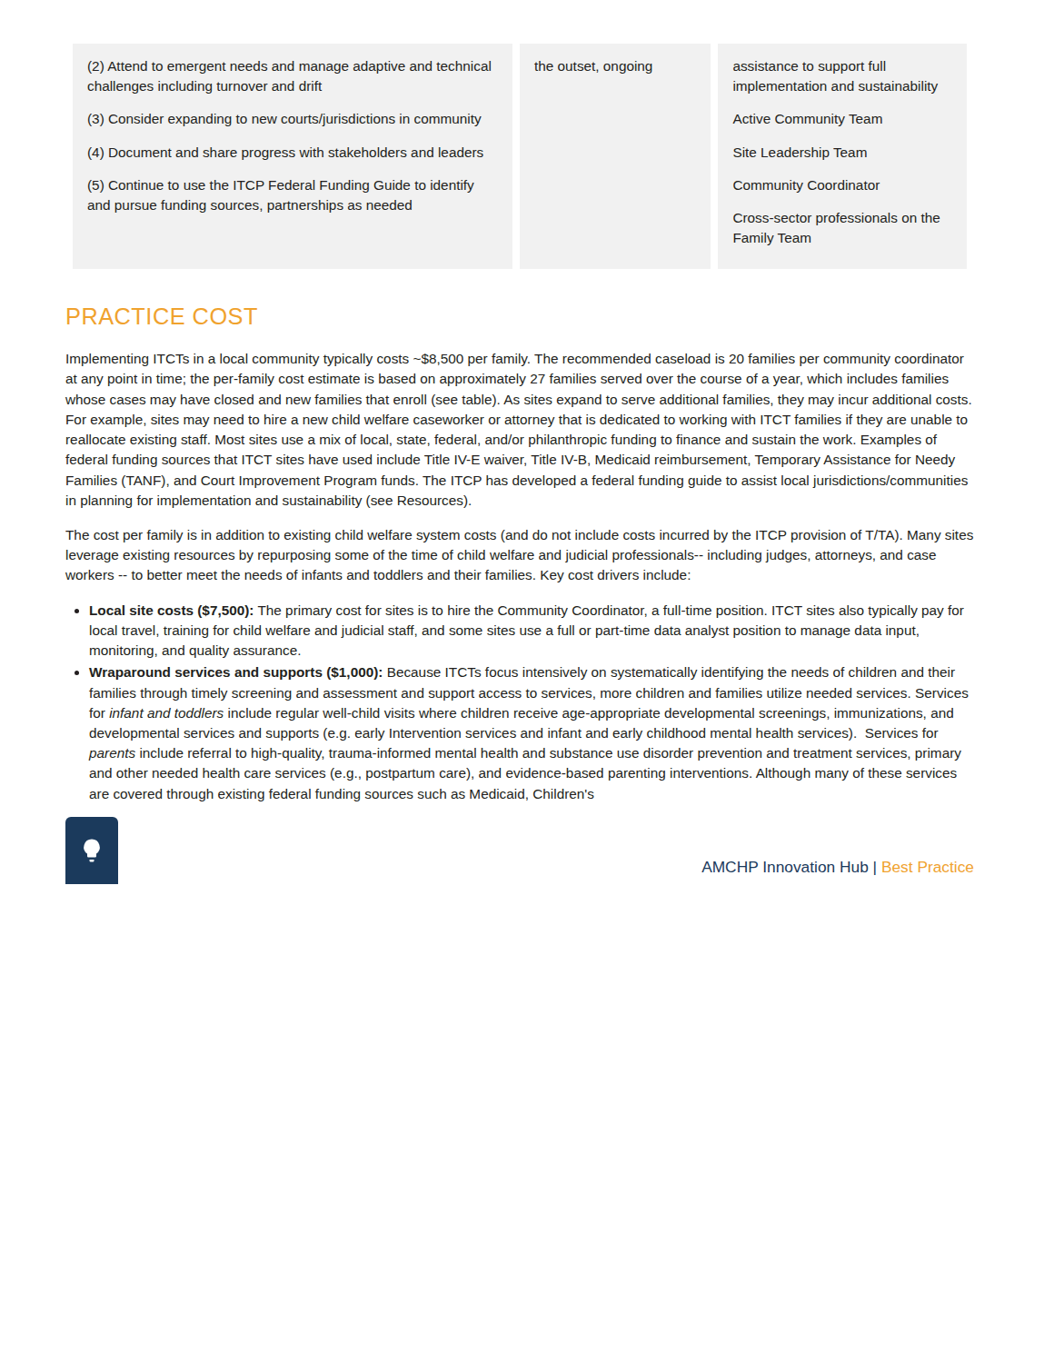| (2) Attend to emergent needs and manage adaptive and technical challenges including turnover and drift (3) Consider expanding to new courts/jurisdictions in community (4) Document and share progress with stakeholders and leaders (5) Continue to use the ITCP Federal Funding Guide to identify and pursue funding sources, partnerships as needed | the outset, ongoing | assistance to support full implementation and sustainability Active Community Team Site Leadership Team Community Coordinator Cross-sector professionals on the Family Team |
PRACTICE COST
Implementing ITCTs in a local community typically costs ~$8,500 per family. The recommended caseload is 20 families per community coordinator at any point in time; the per-family cost estimate is based on approximately 27 families served over the course of a year, which includes families whose cases may have closed and new families that enroll (see table). As sites expand to serve additional families, they may incur additional costs. For example, sites may need to hire a new child welfare caseworker or attorney that is dedicated to working with ITCT families if they are unable to reallocate existing staff. Most sites use a mix of local, state, federal, and/or philanthropic funding to finance and sustain the work. Examples of federal funding sources that ITCT sites have used include Title IV-E waiver, Title IV-B, Medicaid reimbursement, Temporary Assistance for Needy Families (TANF), and Court Improvement Program funds. The ITCP has developed a federal funding guide to assist local jurisdictions/communities in planning for implementation and sustainability (see Resources).
The cost per family is in addition to existing child welfare system costs (and do not include costs incurred by the ITCP provision of T/TA). Many sites leverage existing resources by repurposing some of the time of child welfare and judicial professionals-- including judges, attorneys, and case workers -- to better meet the needs of infants and toddlers and their families. Key cost drivers include:
Local site costs ($7,500): The primary cost for sites is to hire the Community Coordinator, a full-time position. ITCT sites also typically pay for local travel, training for child welfare and judicial staff, and some sites use a full or part-time data analyst position to manage data input, monitoring, and quality assurance.
Wraparound services and supports ($1,000): Because ITCTs focus intensively on systematically identifying the needs of children and their families through timely screening and assessment and support access to services, more children and families utilize needed services. Services for infant and toddlers include regular well-child visits where children receive age-appropriate developmental screenings, immunizations, and developmental services and supports (e.g. early Intervention services and infant and early childhood mental health services). Services for parents include referral to high-quality, trauma-informed mental health and substance use disorder prevention and treatment services, primary and other needed health care services (e.g., postpartum care), and evidence-based parenting interventions. Although many of these services are covered through existing federal funding sources such as Medicaid, Children's
AMCHP Innovation Hub | Best Practice